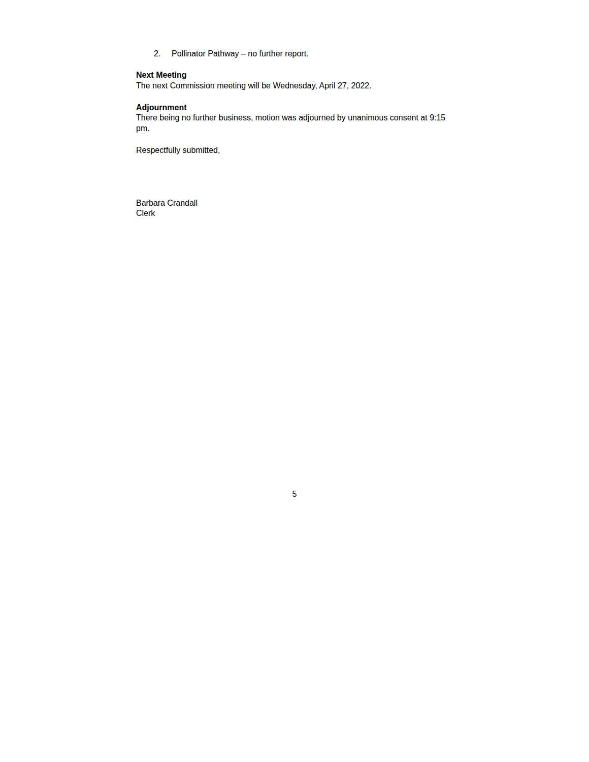Pollinator Pathway – no further report.
Next Meeting
The next Commission meeting will be Wednesday, April 27, 2022.
Adjournment
There being no further business, motion was adjourned by unanimous consent at 9:15 pm.
Respectfully submitted,
Barbara Crandall
Clerk
5